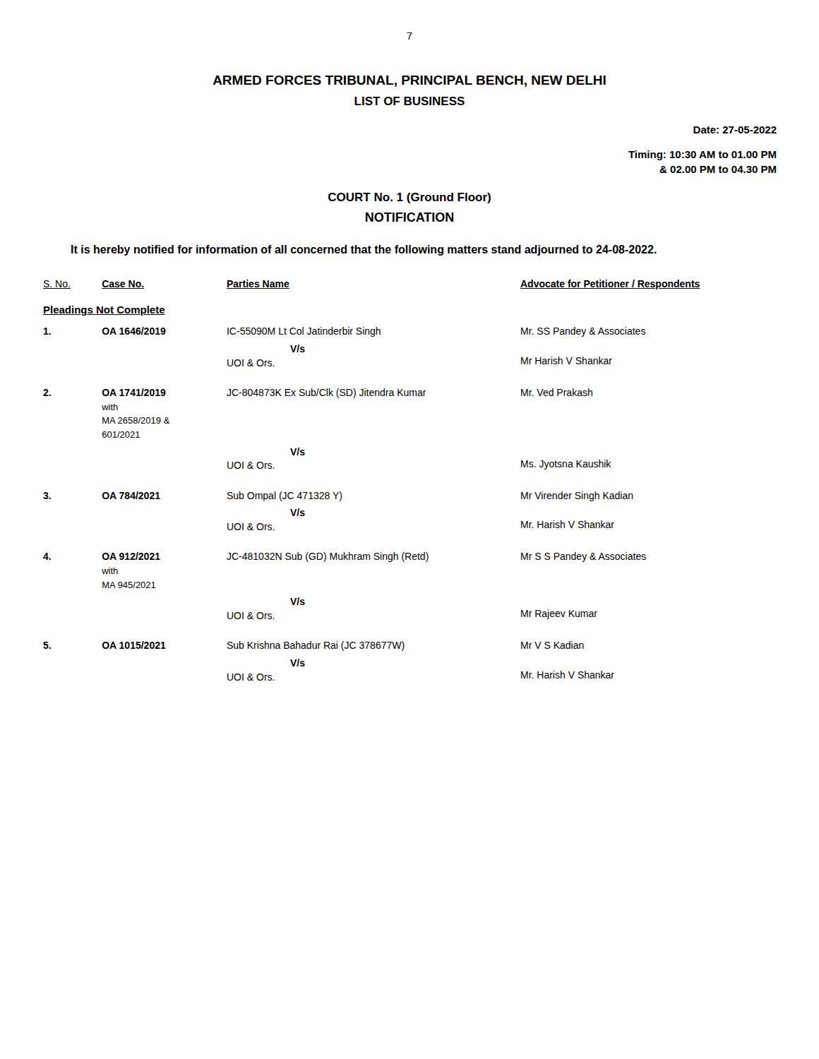7
ARMED FORCES TRIBUNAL, PRINCIPAL BENCH, NEW DELHI
LIST OF BUSINESS
Date: 27-05-2022
Timing: 10:30 AM to 01.00 PM
& 02.00 PM to 04.30 PM
COURT No. 1 (Ground Floor)
NOTIFICATION
It is hereby notified for information of all concerned that the following matters stand adjourned to 24-08-2022.
| S. No. | Case No. | Parties Name | Advocate for Petitioner / Respondents |
| --- | --- | --- | --- |
| Pleadings Not Complete |
| 1. | OA 1646/2019 | IC-55090M Lt Col Jatinderbir Singh | Mr. SS Pandey & Associates |
| | | V/s UOI & Ors. | Mr Harish V Shankar |
| 2. | OA 1741/2019 with MA 2658/2019 & 601/2021 | JC-804873K Ex Sub/Clk (SD) Jitendra Kumar | Mr. Ved Prakash |
| | | V/s UOI & Ors. | Ms. Jyotsna Kaushik |
| 3. | OA 784/2021 | Sub Ompal (JC 471328 Y) | Mr Virender Singh Kadian |
| | | V/s UOI & Ors. | Mr. Harish V Shankar |
| 4. | OA 912/2021 with MA 945/2021 | JC-481032N Sub (GD) Mukhram Singh (Retd) | Mr S S Pandey & Associates |
| | | V/s UOI & Ors. | Mr Rajeev Kumar |
| 5. | OA 1015/2021 | Sub Krishna Bahadur Rai (JC 378677W) | Mr V S Kadian |
| | | V/s UOI & Ors. | Mr. Harish V Shankar |